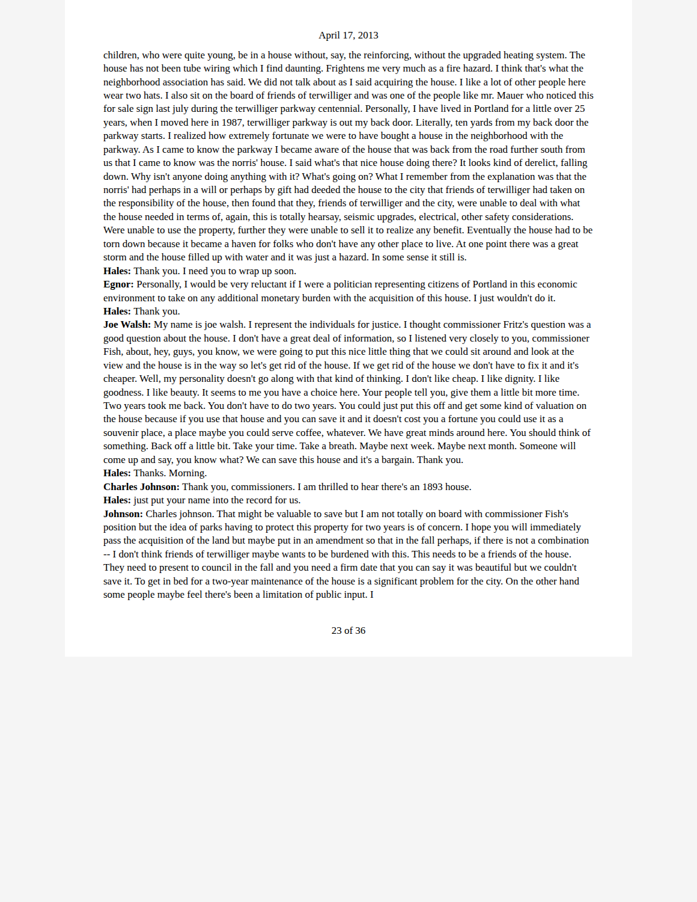April 17, 2013
children, who were quite young, be in a house without, say, the reinforcing, without the upgraded heating system. The house has not been tube wiring which I find daunting. Frightens me very much as a fire hazard. I think that's what the neighborhood association has said. We did not talk about as I said acquiring the house. I like a lot of other people here wear two hats. I also sit on the board of friends of terwilliger and was one of the people like mr. Mauer who noticed this for sale sign last july during the terwilliger parkway centennial. Personally, I have lived in Portland for a little over 25 years, when I moved here in 1987, terwilliger parkway is out my back door. Literally, ten yards from my back door the parkway starts. I realized how extremely fortunate we were to have bought a house in the neighborhood with the parkway. As I came to know the parkway I became aware of the house that was back from the road further south from us that I came to know was the norris' house. I said what's that nice house doing there? It looks kind of derelict, falling down. Why isn't anyone doing anything with it? What's going on? What I remember from the explanation was that the norris' had perhaps in a will or perhaps by gift had deeded the house to the city that friends of terwilliger had taken on the responsibility of the house, then found that they, friends of terwilliger and the city, were unable to deal with what the house needed in terms of, again, this is totally hearsay, seismic upgrades, electrical, other safety considerations. Were unable to use the property, further they were unable to sell it to realize any benefit. Eventually the house had to be torn down because it became a haven for folks who don't have any other place to live. At one point there was a great storm and the house filled up with water and it was just a hazard. In some sense it still is.
Hales: Thank you. I need you to wrap up soon.
Egnor: Personally, I would be very reluctant if I were a politician representing citizens of Portland in this economic environment to take on any additional monetary burden with the acquisition of this house. I just wouldn't do it.
Hales: Thank you.
Joe Walsh: My name is joe walsh. I represent the individuals for justice. I thought commissioner Fritz's question was a good question about the house. I don't have a great deal of information, so I listened very closely to you, commissioner Fish, about, hey, guys, you know, we were going to put this nice little thing that we could sit around and look at the view and the house is in the way so let's get rid of the house. If we get rid of the house we don't have to fix it and it's cheaper. Well, my personality doesn't go along with that kind of thinking. I don't like cheap. I like dignity. I like goodness. I like beauty. It seems to me you have a choice here. Your people tell you, give them a little bit more time. Two years took me back. You don't have to do two years. You could just put this off and get some kind of valuation on the house because if you use that house and you can save it and it doesn't cost you a fortune you could use it as a souvenir place, a place maybe you could serve coffee, whatever. We have great minds around here. You should think of something. Back off a little bit. Take your time. Take a breath. Maybe next week. Maybe next month. Someone will come up and say, you know what? We can save this house and it's a bargain. Thank you.
Hales: Thanks. Morning.
Charles Johnson: Thank you, commissioners. I am thrilled to hear there's an 1893 house.
Hales: just put your name into the record for us.
Johnson: Charles johnson. That might be valuable to save but I am not totally on board with commissioner Fish's position but the idea of parks having to protect this property for two years is of concern. I hope you will immediately pass the acquisition of the land but maybe put in an amendment so that in the fall perhaps, if there is not a combination -- I don't think friends of terwilliger maybe wants to be burdened with this. This needs to be a friends of the house. They need to present to council in the fall and you need a firm date that you can say it was beautiful but we couldn't save it. To get in bed for a two-year maintenance of the house is a significant problem for the city. On the other hand some people maybe feel there's been a limitation of public input. I
23 of 36